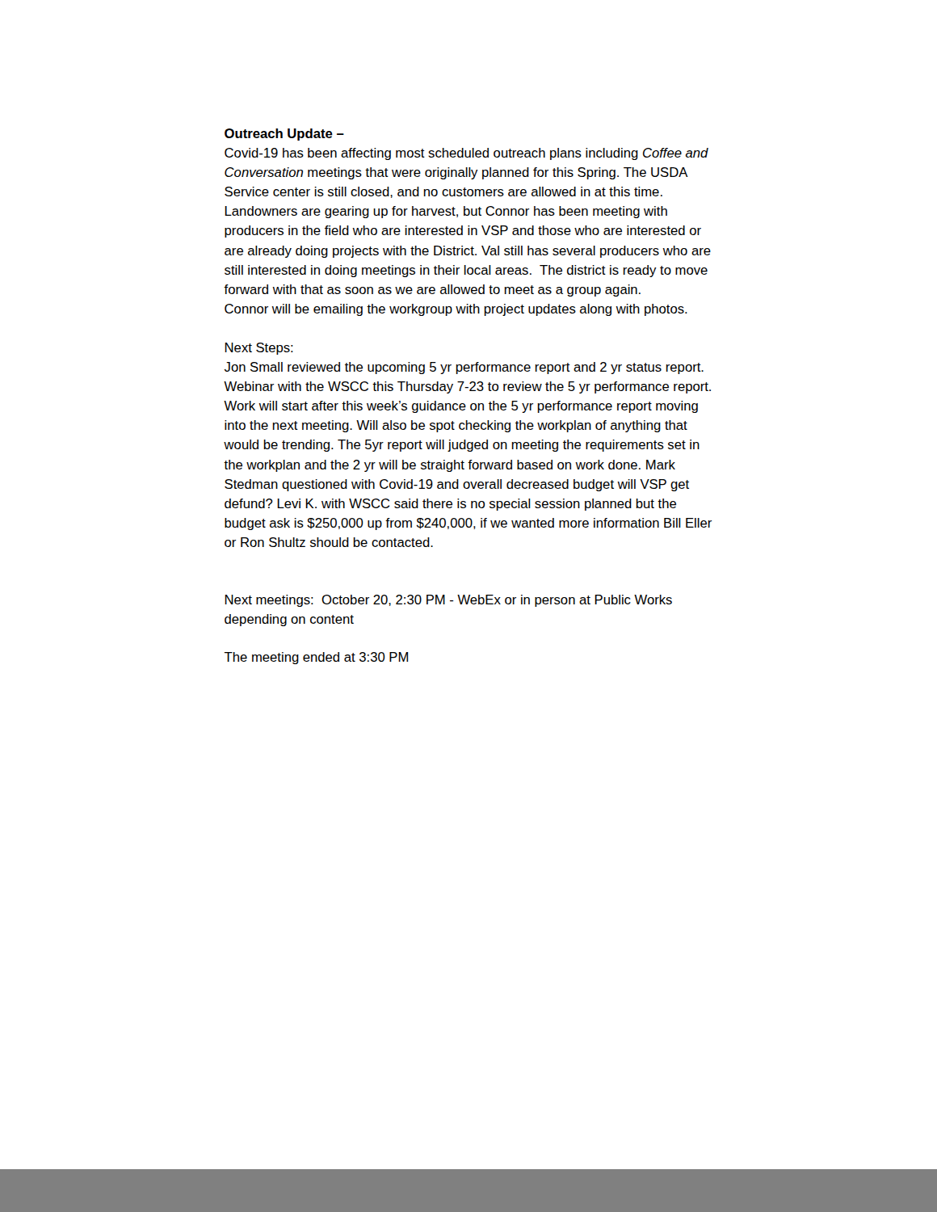Outreach Update –
Covid-19 has been affecting most scheduled outreach plans including Coffee and Conversation meetings that were originally planned for this Spring. The USDA Service center is still closed, and no customers are allowed in at this time.
Landowners are gearing up for harvest, but Connor has been meeting with producers in the field who are interested in VSP and those who are interested or are already doing projects with the District. Val still has several producers who are still interested in doing meetings in their local areas. The district is ready to move forward with that as soon as we are allowed to meet as a group again.
Connor will be emailing the workgroup with project updates along with photos.
Next Steps:
Jon Small reviewed the upcoming 5 yr performance report and 2 yr status report. Webinar with the WSCC this Thursday 7-23 to review the 5 yr performance report. Work will start after this week’s guidance on the 5 yr performance report moving into the next meeting. Will also be spot checking the workplan of anything that would be trending. The 5yr report will judged on meeting the requirements set in the workplan and the 2 yr will be straight forward based on work done. Mark Stedman questioned with Covid-19 and overall decreased budget will VSP get defund? Levi K. with WSCC said there is no special session planned but the budget ask is $250,000 up from $240,000, if we wanted more information Bill Eller or Ron Shultz should be contacted.
Next meetings: October 20, 2:30 PM - WebEx or in person at Public Works depending on content
The meeting ended at 3:30 PM